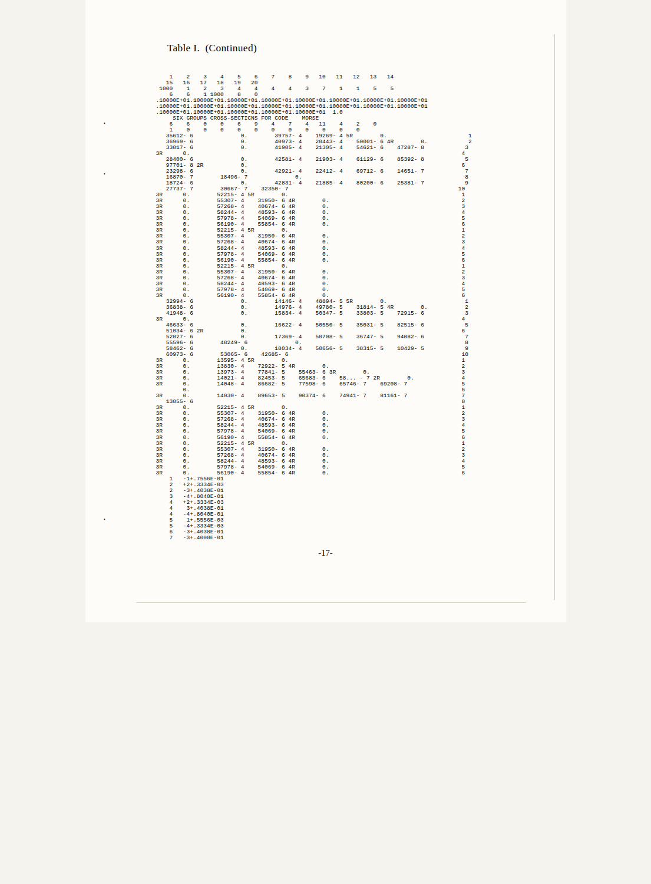. . .
Table I. (Continued)
    1    2    3    4    5    6    7    8    9   10   11   12   13   14
   15   16   17   18   19   20
 1000    1    2    3    4    4    4    4    3    7    1    1    5    5
    6    6    1 1000    8    0
.10000E+01.10000E+01.10000E+01.10000E+01.10000E+01.10000E+01.10000E+01.10000E+01
.10000E+01.10000E+01.10000E+01.10000E+01.10000E+01.10000E+01.10000E+01.10000E+01
.10000E+01.10000E+01.10000E+01.10000E+01.10000E+01  1.0
     SIX GROUPS CROSS-SECTICNS FOR CODE    MORSE
    6    6    0    0    6    9    4    7    4   11    4    2    0
    1    0    0    0    0    0    0    0    0    0    0    0
   35612- 6              0.        39757- 4    19269- 4 5R        0.                        1
   36969- 6              0.        40973- 4    20443- 4    50001- 6 4R        0.            2
   33017- 6              0.        41905- 4    21305- 4    54621- 6    47287- 8            3
3R      0.                                                                                4
   28400- 6              0.        42581- 4    21903- 4    61129- 6    85392- 8            5
   97701- 8 2R           0.                                                               6
   23298- 6              0.        42921- 4    22412- 4    69712- 6    14651- 7            7
   16870- 7        18496- 7              0.                                                8
   18724- 6              0.        42831- 4    21885- 4    80200- 6    25381- 7            9
   27737- 7        30667- 7    32350- 7                                                  10
3R      0.        52215- 4 5R        0.                                                   1
3R      0.        55307- 4    31950- 6 4R        0.                                       2
3R      0.        57268- 4    40674- 6 4R        0.                                       3
3R      0.        58244- 4    48593- 6 4R        0.                                       4
3R      0.        57978- 4    54069- 6 4R        0.                                       5
3R      0.        56190- 4    55854- 6 4R        0.                                       6
3R      0.        52215- 4 5R        0.                                                   1
3R      0.        55307- 4    31950- 6 4R        0.                                       2
3R      0.        57268- 4    40674- 6 4R        0.                                       3
3R      0.        58244- 4    48593- 6 4R        0.                                       4
3R      0.        57978- 4    54069- 6 4R        0.                                       5
3R      0.        56190- 4    55854- 6 4R        0.                                       6
3R      0.        52215- 4 5R        0.                                                   1
3R      0.        55307- 4    31950- 6 4R        0.                                       2
3R      0.        57268- 4    40674- 6 4R        0.                                       3
3R      0.        58244- 4    48593- 6 4R        0.                                       4
3R      0.        57978- 4    54069- 6 4R        0.                                       5
3R      0.        56190- 4    55854- 6 4R        0.                                       6
   32994- 6              0.        14146- 4    48894- 5 5R        0.                       1
   36838- 6              0.        14976- 4    49780- 5    31814- 5 4R        0.           2
   41948- 6              0.        15834- 4    50347- 5    33803- 5    72915- 6            3
3R      0.                                                                                4
   46633- 6              0.        16622- 4    50550- 5    35031- 5    82515- 6            5
   51034- 6 2R           0.                                                               6
   52027- 6              0.        17369- 4    50708- 5    36747- 5    94082- 6            7
   55596- 6        48249- 6              0.                                                8
   58462- 6              0.        18034- 4    50656- 5    38315- 5    10429- 5            9
   60973- 6        53065- 6    42685- 6                                                   10
3R      0.        13595- 4 5R        0.                                                   1
3R      0.        13830- 4    72922- 5 4R        0.                                       2
3R      0.        13973- 4    77841- 5    55463- 6 3R        0.                           3
3R      0.        14021- 4    82453- 5    65683- 6    58... - 7 2R        0.              4
3R      0.        14048- 4    86682- 5    77598- 6    65746- 7    69208- 7                5
        0.                                                                                6
3R      0.        14030- 4    89653- 5    90374- 6    74941- 7    81161- 7                7
   13055- 6                                                                               8
3R      0.        52215- 4 5R        0.                                                   1
3R      0.        55307- 4    31950- 6 4R        0.                                       2
3R      0.        57268- 4    40674- 6 4R        0.                                       3
3R      0.        58244- 4    48593- 6 4R        0.                                       4
3R      0.        57978- 4    54069- 6 4R        0.                                       5
3R      0.        56190- 4    55854- 6 4R        0.                                       6
3R      0.        52215- 4 5R        0.                                                   1
3R      0.        55307- 4    31950- 6 4R        0.                                       2
3R      0.        57268- 4    40674- 6 4R        0.                                       3
3R      0.        58244- 4    48593- 6 4R        0.                                       4
3R      0.        57978- 4    54069- 6 4R        0.                                       5
3R      0.        56190- 4    55854- 6 4R        0.                                       6
    1   -1+.7556E-01
    2   +2+.3334E-03
    2   -3+.4038E-01
    3   -4+.8040E-01
    4   +2+.3334E-03
    4    3+.4038E-01
    4   -4+.8040E-01
    5    1+.5556E-03
    5   -4+.3334E-03
    6   -3+.4038E-01
    7   -3+.4000E-01
-17-